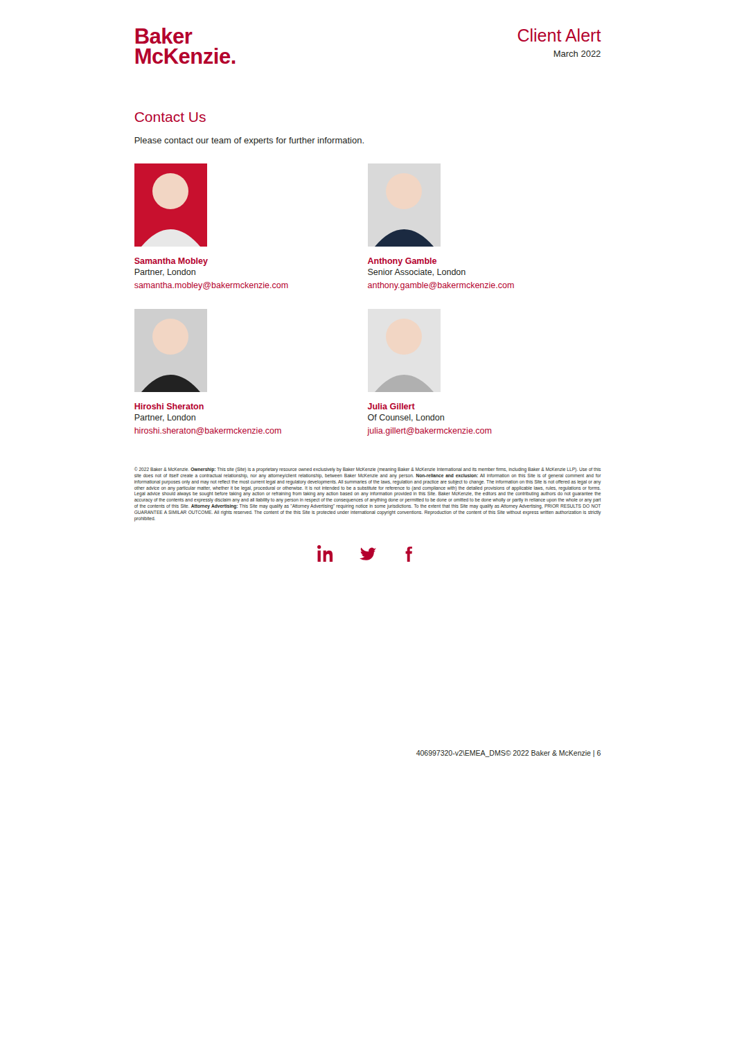BakerMcKenzie.
Client Alert
March 2022
Contact Us
Please contact our team of experts for further information.
Samantha Mobley
Partner, London
samantha.mobley@bakermckenzie.com
Anthony Gamble
Senior Associate, London
anthony.gamble@bakermckenzie.com
Hiroshi Sheraton
Partner, London
hiroshi.sheraton@bakermckenzie.com
Julia Gillert
Of Counsel, London
julia.gillert@bakermckenzie.com
© 2022 Baker & McKenzie. Ownership: This site (Site) is a proprietary resource owned exclusively by Baker McKenzie (meaning Baker & McKenzie International and its member firms, including Baker & McKenzie LLP). Use of this site does not of itself create a contractual relationship, nor any attorney/client relationship, between Baker McKenzie and any person. Non-reliance and exclusion: All information on this Site is of general comment and for informational purposes only and may not reflect the most current legal and regulatory developments. All summaries of the laws, regulation and practice are subject to change. The information on this Site is not offered as legal or any other advice on any particular matter, whether it be legal, procedural or otherwise. It is not intended to be a substitute for reference to (and compliance with) the detailed provisions of applicable laws, rules, regulations or forms. Legal advice should always be sought before taking any action or refraining from taking any action based on any information provided in this Site. Baker McKenzie, the editors and the contributing authors do not guarantee the accuracy of the contents and expressly disclaim any and all liability to any person in respect of the consequences of anything done or permitted to be done or omitted to be done wholly or partly in reliance upon the whole or any part of the contents of this Site. Attorney Advertising: This Site may qualify as "Attorney Advertising" requiring notice in some jurisdictions. To the extent that this Site may qualify as Attorney Advertising, PRIOR RESULTS DO NOT GUARANTEE A SIMILAR OUTCOME. All rights reserved. The content of the this Site is protected under international copyright conventions. Reproduction of the content of this Site without express written authorization is strictly prohibited.
406997320-v2\EMEA_DMS© 2022 Baker & McKenzie | 6